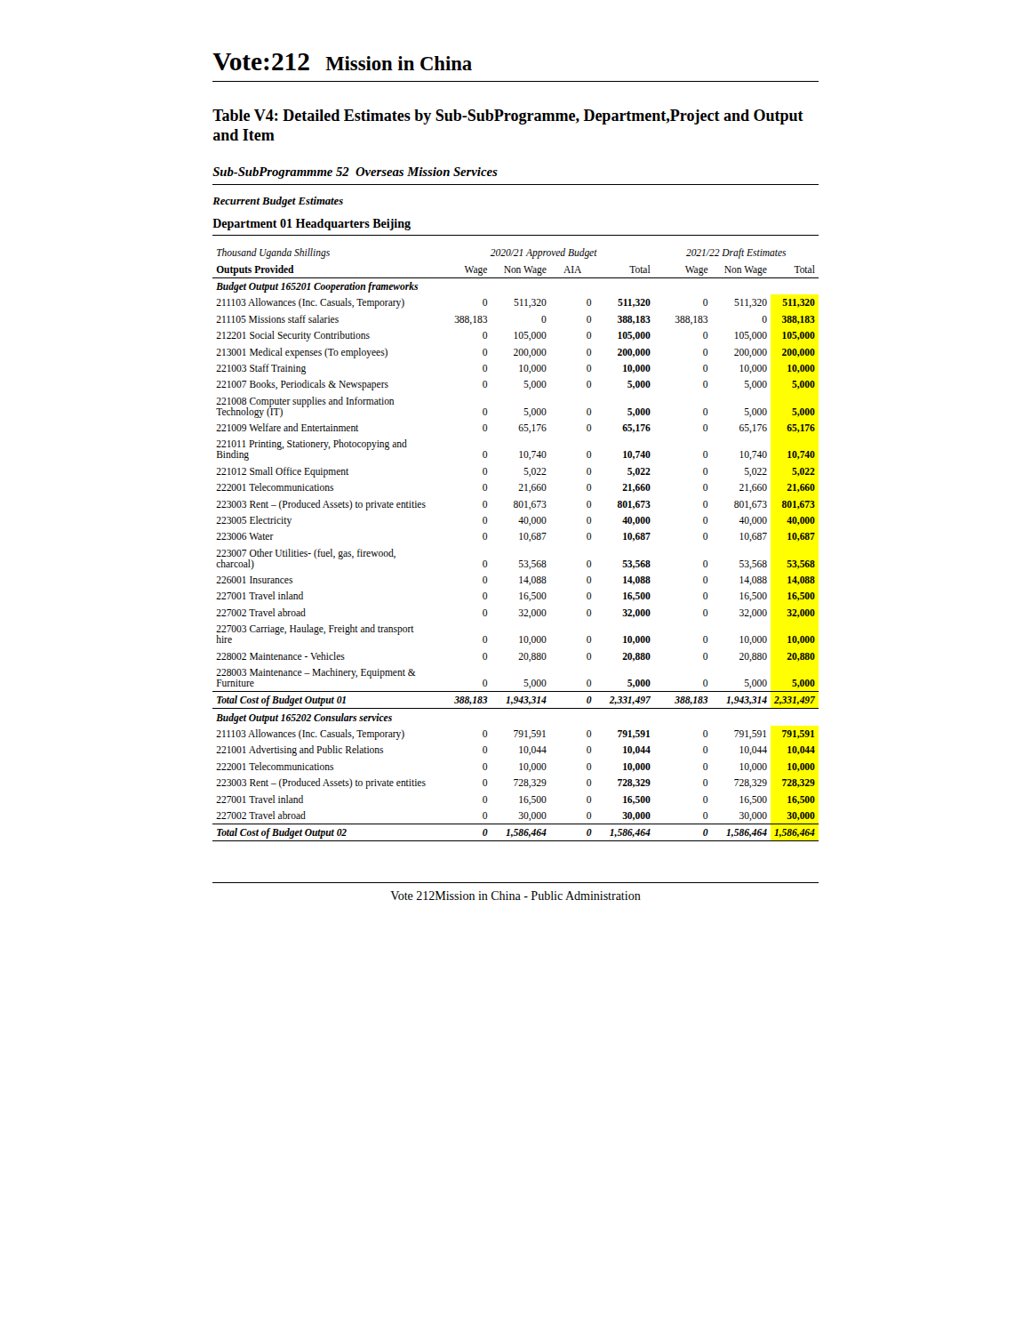Vote:212 Mission in China
Table V4: Detailed Estimates by Sub-SubProgramme, Department,Project and Output and Item
Sub-SubProgrammme 52 Overseas Mission Services
Recurrent Budget Estimates
Department 01 Headquarters Beijing
| Thousand Uganda Shillings | 2020/21 Approved Budget | 2021/22 Draft Estimates |
| Outputs Provided | Wage | Non Wage | AIA | Total | Wage | Non Wage | Total |
| Budget Output 165201 Cooperation frameworks |
| 211103 Allowances (Inc. Casuals, Temporary) | 0 | 511,320 | 0 | 511,320 | 0 | 511,320 | 511,320 |
| 211105 Missions staff salaries | 388,183 | 0 | 0 | 388,183 | 388,183 | 0 | 388,183 |
| 212201 Social Security Contributions | 0 | 105,000 | 0 | 105,000 | 0 | 105,000 | 105,000 |
| 213001 Medical expenses (To employees) | 0 | 200,000 | 0 | 200,000 | 0 | 200,000 | 200,000 |
| 221003 Staff Training | 0 | 10,000 | 0 | 10,000 | 0 | 10,000 | 10,000 |
| 221007 Books, Periodicals & Newspapers | 0 | 5,000 | 0 | 5,000 | 0 | 5,000 | 5,000 |
| 221008 Computer supplies and Information Technology (IT) | 0 | 5,000 | 0 | 5,000 | 0 | 5,000 | 5,000 |
| 221009 Welfare and Entertainment | 0 | 65,176 | 0 | 65,176 | 0 | 65,176 | 65,176 |
| 221011 Printing, Stationery, Photocopying and Binding | 0 | 10,740 | 0 | 10,740 | 0 | 10,740 | 10,740 |
| 221012 Small Office Equipment | 0 | 5,022 | 0 | 5,022 | 0 | 5,022 | 5,022 |
| 222001 Telecommunications | 0 | 21,660 | 0 | 21,660 | 0 | 21,660 | 21,660 |
| 223003 Rent – (Produced Assets) to private entities | 0 | 801,673 | 0 | 801,673 | 0 | 801,673 | 801,673 |
| 223005 Electricity | 0 | 40,000 | 0 | 40,000 | 0 | 40,000 | 40,000 |
| 223006 Water | 0 | 10,687 | 0 | 10,687 | 0 | 10,687 | 10,687 |
| 223007 Other Utilities- (fuel, gas, firewood, charcoal) | 0 | 53,568 | 0 | 53,568 | 0 | 53,568 | 53,568 |
| 226001 Insurances | 0 | 14,088 | 0 | 14,088 | 0 | 14,088 | 14,088 |
| 227001 Travel inland | 0 | 16,500 | 0 | 16,500 | 0 | 16,500 | 16,500 |
| 227002 Travel abroad | 0 | 32,000 | 0 | 32,000 | 0 | 32,000 | 32,000 |
| 227003 Carriage, Haulage, Freight and transport hire | 0 | 10,000 | 0 | 10,000 | 0 | 10,000 | 10,000 |
| 228002 Maintenance - Vehicles | 0 | 20,880 | 0 | 20,880 | 0 | 20,880 | 20,880 |
| 228003 Maintenance – Machinery, Equipment & Furniture | 0 | 5,000 | 0 | 5,000 | 0 | 5,000 | 5,000 |
| Total Cost of Budget Output 01 | 388,183 | 1,943,314 | 0 | 2,331,497 | 388,183 | 1,943,314 | 2,331,497 |
| Budget Output 165202 Consulars services |
| 211103 Allowances (Inc. Casuals, Temporary) | 0 | 791,591 | 0 | 791,591 | 0 | 791,591 | 791,591 |
| 221001 Advertising and Public Relations | 0 | 10,044 | 0 | 10,044 | 0 | 10,044 | 10,044 |
| 222001 Telecommunications | 0 | 10,000 | 0 | 10,000 | 0 | 10,000 | 10,000 |
| 223003 Rent – (Produced Assets) to private entities | 0 | 728,329 | 0 | 728,329 | 0 | 728,329 | 728,329 |
| 227001 Travel inland | 0 | 16,500 | 0 | 16,500 | 0 | 16,500 | 16,500 |
| 227002 Travel abroad | 0 | 30,000 | 0 | 30,000 | 0 | 30,000 | 30,000 |
| Total Cost of Budget Output 02 | 0 | 1,586,464 | 0 | 1,586,464 | 0 | 1,586,464 | 1,586,464 |
Vote 212Mission in China - Public Administration